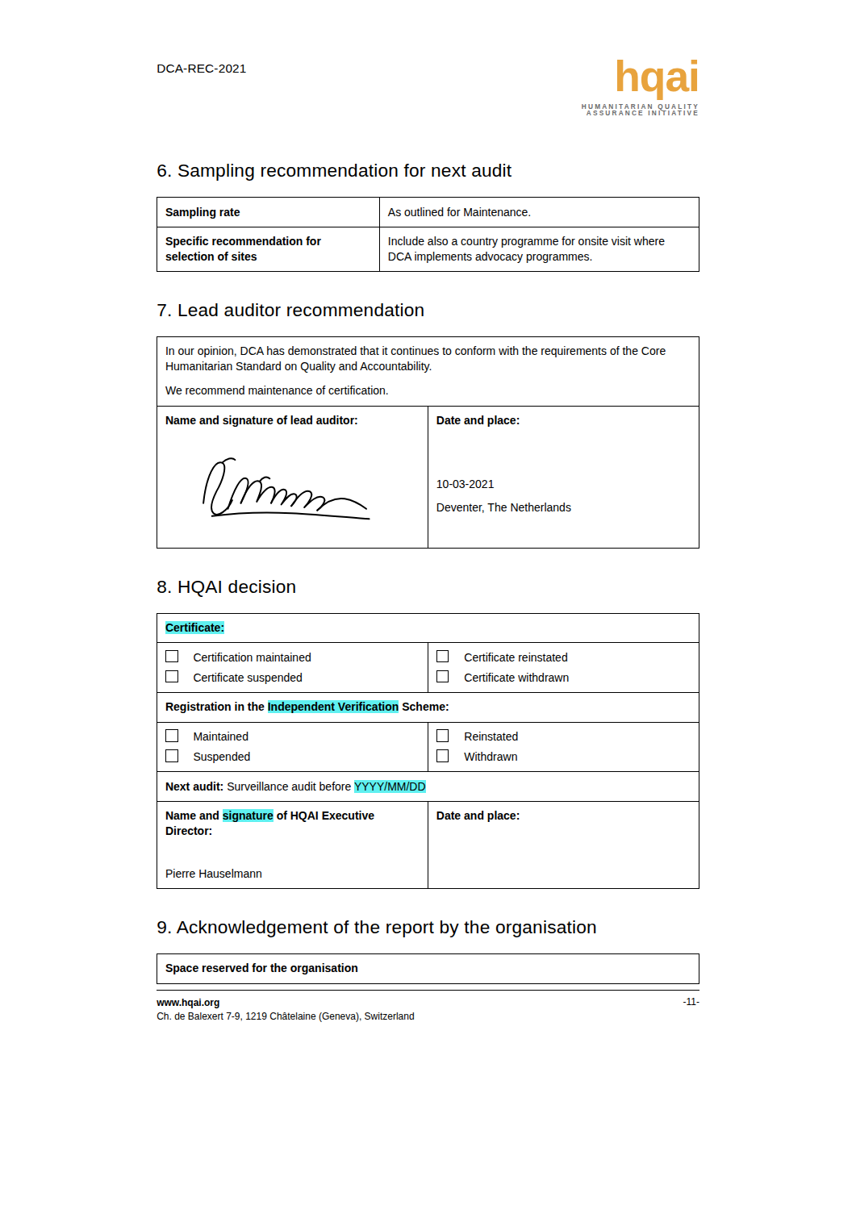DCA-REC-2021
hqai
HUMANITARIAN QUALITY ASSURANCE INITIATIVE
6. Sampling recommendation for next audit
| Sampling rate | As outlined for Maintenance. |
| Specific recommendation for selection of sites | Include also a country programme for onsite visit where DCA implements advocacy programmes. |
7. Lead auditor recommendation
| In our opinion, DCA has demonstrated that it continues to conform with the requirements of the Core Humanitarian Standard on Quality and Accountability. We recommend maintenance of certification. |
| Name and signature of lead auditor: | Date and place: 10-03-2021 Deventer, The Netherlands |
8. HQAI decision
| Certificate: |
| Certification maintained Certificate suspended | Certificate reinstated Certificate withdrawn |
| Registration in the Independent Verification Scheme: |
| Maintained Suspended | Reinstated Withdrawn |
| Next audit: Surveillance audit before YYYY/MM/DD |
| Name and signature of HQAI Executive Director: Pierre Hauselmann | Date and place: |
9. Acknowledgement of the report by the organisation
| Space reserved for the organisation |
www.hqai.org
Ch. de Balexert 7-9, 1219 Châtelaine (Geneva), Switzerland
-11-